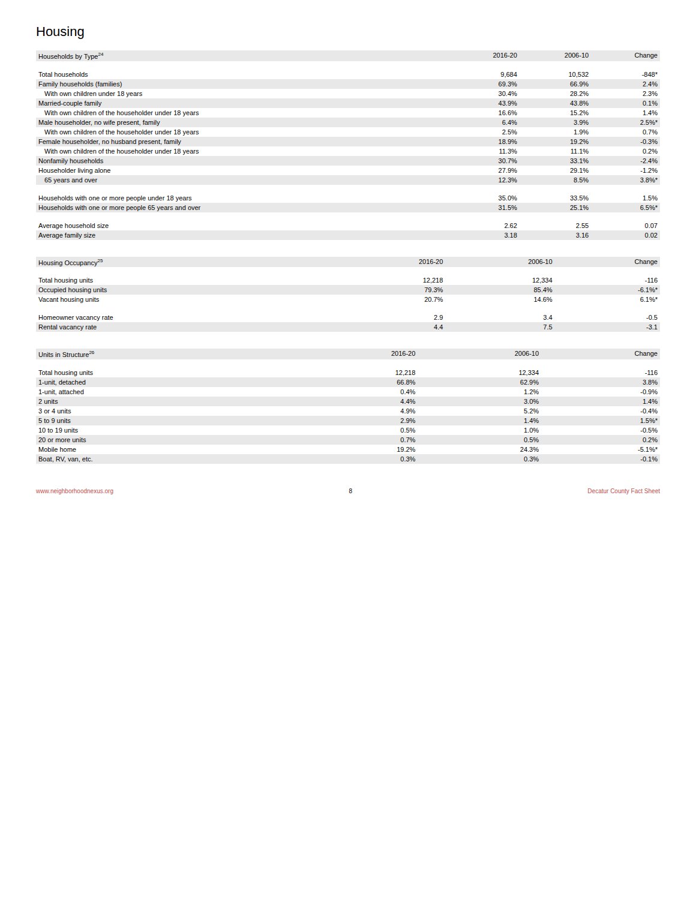Housing
Households by Type
| Households by Type 24 | 2016-20 | 2006-10 | Change |
| --- | --- | --- | --- |
| Total households | 9,684 | 10,532 | -848* |
| Family households (families) | 69.3% | 66.9% | 2.4% |
| With own children under 18 years | 30.4% | 28.2% | 2.3% |
| Married-couple family | 43.9% | 43.8% | 0.1% |
| With own children of the householder under 18 years | 16.6% | 15.2% | 1.4% |
| Male householder, no wife present, family | 6.4% | 3.9% | 2.5%* |
| With own children of the householder under 18 years | 2.5% | 1.9% | 0.7% |
| Female householder, no husband present, family | 18.9% | 19.2% | -0.3% |
| With own children of the householder under 18 years | 11.3% | 11.1% | 0.2% |
| Nonfamily households | 30.7% | 33.1% | -2.4% |
| Householder living alone | 27.9% | 29.1% | -1.2% |
| 65 years and over | 12.3% | 8.5% | 3.8%* |
| Households with one or more people under 18 years | 35.0% | 33.5% | 1.5% |
| Households with one or more people 65 years and over | 31.5% | 25.1% | 6.5%* |
| Average household size | 2.62 | 2.55 | 0.07 |
| Average family size | 3.18 | 3.16 | 0.02 |
| Housing Occupancy 25 | 2016-20 | 2006-10 | Change |
| --- | --- | --- | --- |
| Total housing units | 12,218 | 12,334 | -116 |
| Occupied housing units | 79.3% | 85.4% | -6.1%* |
| Vacant housing units | 20.7% | 14.6% | 6.1%* |
| Homeowner vacancy rate | 2.9 | 3.4 | -0.5 |
| Rental vacancy rate | 4.4 | 7.5 | -3.1 |
| Units in Structure 26 | 2016-20 | 2006-10 | Change |
| --- | --- | --- | --- |
| Total housing units | 12,218 | 12,334 | -116 |
| 1-unit, detached | 66.8% | 62.9% | 3.8% |
| 1-unit, attached | 0.4% | 1.2% | -0.9% |
| 2 units | 4.4% | 3.0% | 1.4% |
| 3 or 4 units | 4.9% | 5.2% | -0.4% |
| 5 to 9 units | 2.9% | 1.4% | 1.5%* |
| 10 to 19 units | 0.5% | 1.0% | -0.5% |
| 20 or more units | 0.7% | 0.5% | 0.2% |
| Mobile home | 19.2% | 24.3% | -5.1%* |
| Boat, RV, van, etc. | 0.3% | 0.3% | -0.1% |
www.neighborhoodnexus.org 8 Decatur County Fact Sheet